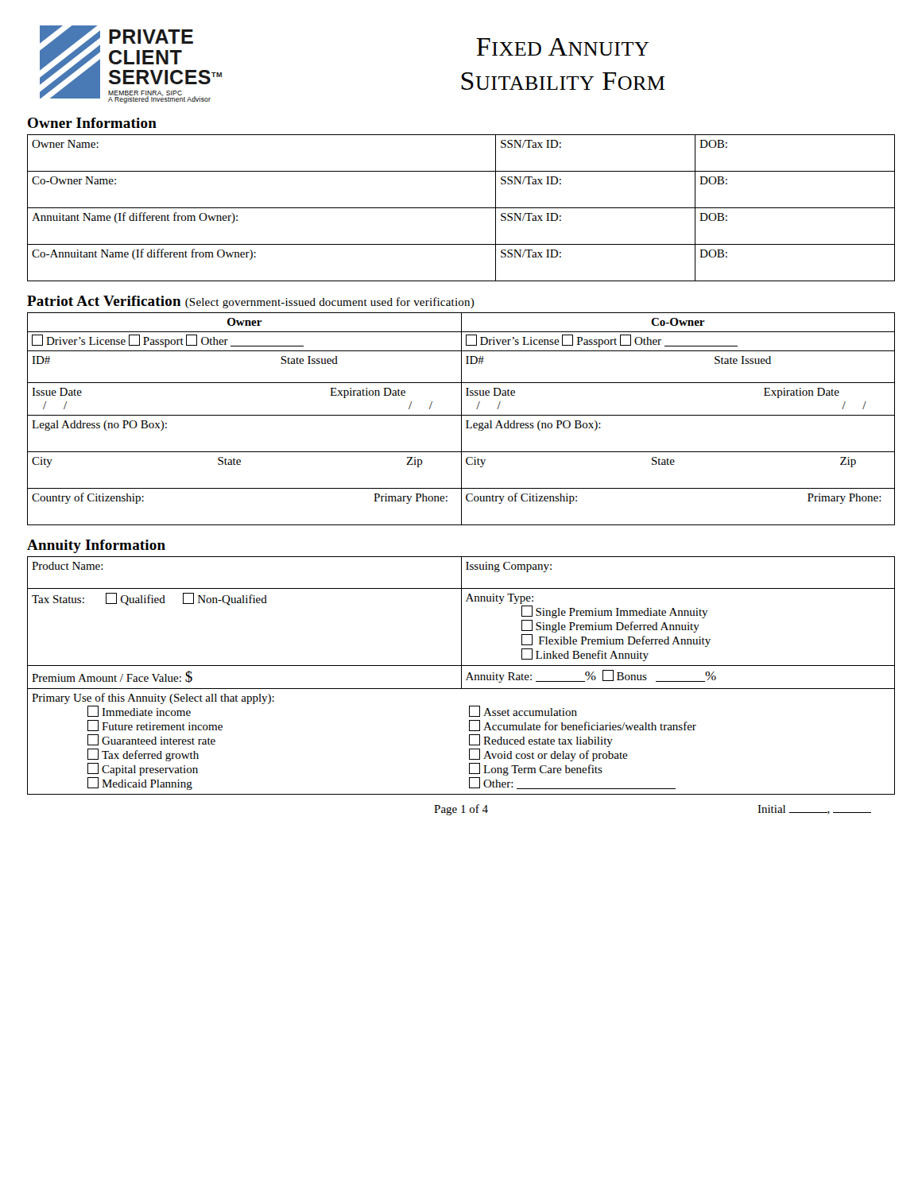PRIVATE CLIENT SERVICESTM MEMBER FINRA, SIPC A Registered Investment Advisor
FIXED ANNUITY
SUITABILITY FORM
Owner Information
| Owner Name: | SSN/Tax ID: | DOB: |
| Co-Owner Name: | SSN/Tax ID: | DOB: |
| Annuitant Name (If different from Owner): | SSN/Tax ID: | DOB: |
| Co-Annuitant Name (If different from Owner): | SSN/Tax ID: | DOB: |
Patriot Act Verification (Select government-issued document used for verification)
| Owner | Co-Owner |
| Driver’s License Passport Other | Driver’s License Passport Other |
| ID# State Issued | ID# State Issued |
| Issue Date Expiration Date / / / / | Issue Date Expiration Date / / / / |
| Legal Address (no PO Box): | Legal Address (no PO Box): |
| City State Zip | City State Zip |
| Country of Citizenship: Primary Phone: | Country of Citizenship: Primary Phone: |
Annuity Information
| Product Name: | Issuing Company: |
| Tax Status: Qualified Non-Qualified | Annuity Type: Single Premium Immediate Annuity Single Premium Deferred Annuity Flexible Premium Deferred Annuity Linked Benefit Annuity |
| Premium Amount / Face Value: $ | Annuity Rate: % Bonus % |
| Primary Use of this Annuity (Select all that apply): Immediate income Future retirement income Guaranteed interest rate Tax deferred growth Capital preservation Medicaid Planning Asset accumulation Accumulate for beneficiaries/wealth transfer Reduced estate tax liability Avoid cost or delay of probate Long Term Care benefits Other: |
Page 1 of 4 Initial ,